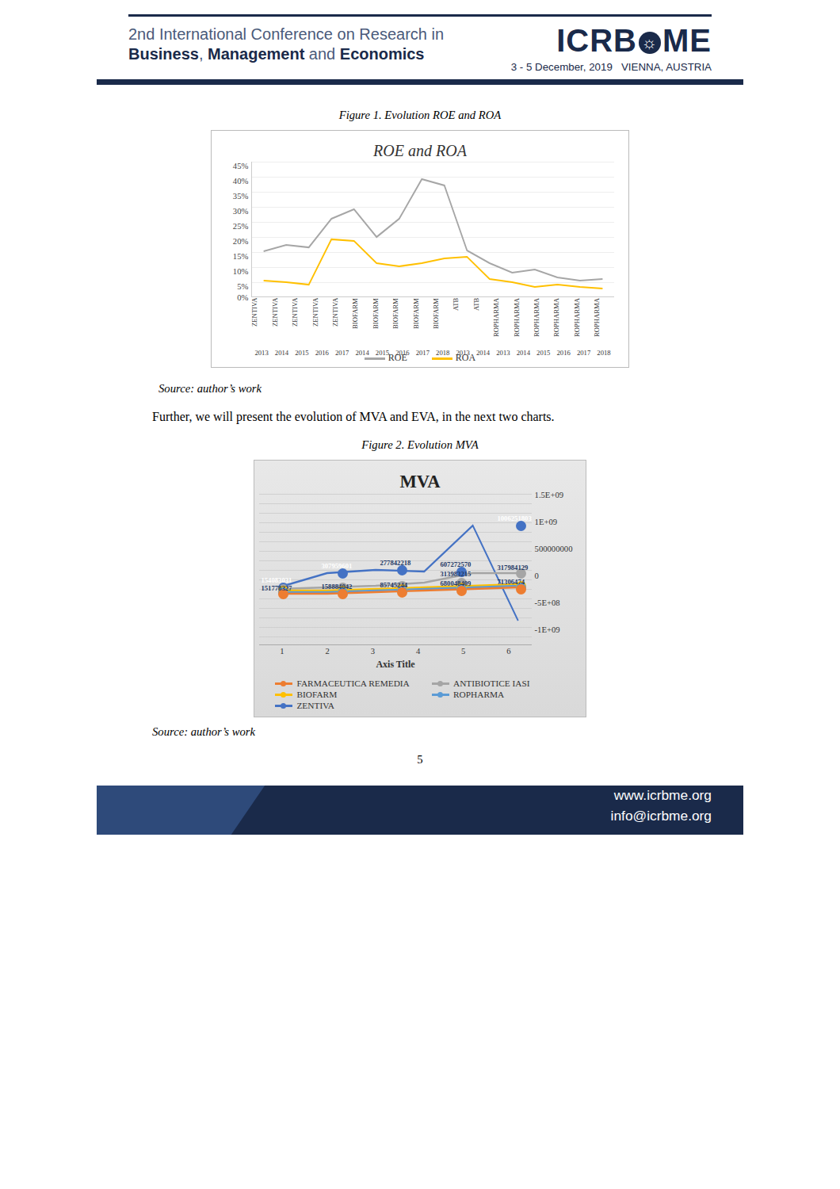2nd International Conference on Research in Business, Management and Economics
ICRB☼ME
3 - 5 December, 2019 VIENNA, AUSTRIA
Figure 1. Evolution ROE and ROA
ROE and ROA
45%
40%
35%
30%
25%
20%
15%
10%
5%
0%
ZENTIVA
ZENTIVA
ZENTIVA
ZENTIVA
ZENTIVA
BIOFARM
BIOFARM
BIOFARM
BIOFARM
BIOFARM
ATB
ATB
ROPHARMA
ROPHARMA
ROPHARMA
ROPHARMA
ROPHARMA
ROPHARMA
20132014201520162017 20142015201620172018 20132014 201320142015201620172018
ROE ROA
Source: author’s work
Further, we will present the evolution of MVA and EVA, in the next two charts.
Figure 2. Evolution MVA
MVA
154083031
151778327
307959601
158884042
277842218
85745244
607272570
313983215
680048409
1006251803
317984129
71306474
318982611
92838488
-726748291
1.5E+09
1E+09
500000000
0
-5E+08
-1E+09
123456
Axis Title
FARMACEUTICA REMEDIA
ANTIBIOTICE IASI
BIOFARM
ROPHARMA
ZENTIVA
Source: author’s work
5
www.icrbme.org
info@icrbme.org